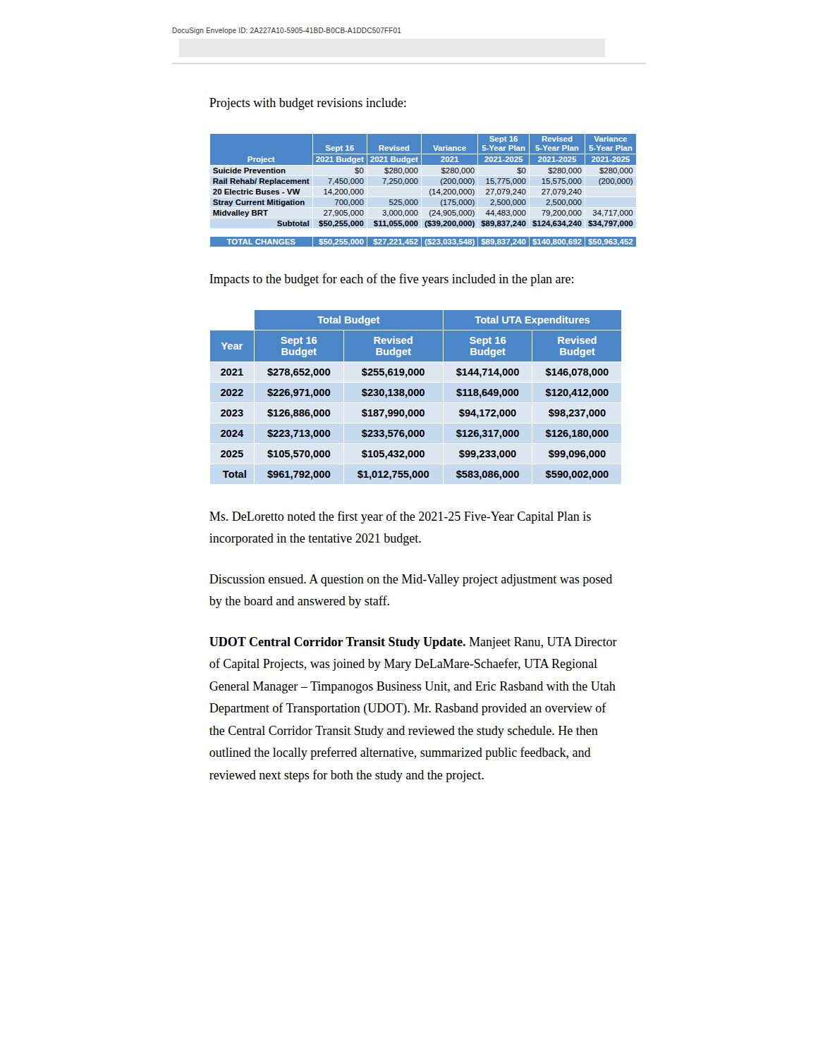DocuSign Envelope ID: 2A227A10-5905-41BD-B0CB-A1DDC507FF01
Projects with budget revisions include:
| Project | Sept 16 | Revised | Variance | Sept 16 5-Year Plan | Revised 5-Year Plan | Variance 5-Year Plan |
| --- | --- | --- | --- | --- | --- | --- |
| 2021 Budget | 2021 Budget | 2021 | 2021-2025 | 2021-2025 | 2021-2025 |
| Suicide Prevention | $0 | $280,000 | $280,000 | $0 | $280,000 | $280,000 |
| Rail Rehab/ Replacement | 7,450,000 | 7,250,000 | (200,000) | 15,775,000 | 15,575,000 | (200,000) |
| 20 Electric Buses - VW | 14,200,000 | | (14,200,000) | 27,079,240 | 27,079,240 | |
| Stray Current Mitigation | 700,000 | 525,000 | (175,000) | 2,500,000 | 2,500,000 | |
| Midvalley BRT | 27,905,000 | 3,000,000 | (24,905,000) | 44,483,000 | 79,200,000 | 34,717,000 |
| Subtotal | $50,255,000 | $11,055,000 | ($39,200,000) | $89,837,240 | $124,634,240 | $34,797,000 |
| TOTAL CHANGES | $50,255,000 | $27,221,452 | ($23,033,548) | $89,837,240 | $140,800,692 | $50,963,452 |
Impacts to the budget for each of the five years included in the plan are:
| | Total Budget | Total UTA Expenditures |
| --- | --- | --- |
| Year | Sept 16 Budget | Revised Budget | Sept 16 Budget | Revised Budget |
| 2021 | $278,652,000 | $255,619,000 | $144,714,000 | $146,078,000 |
| 2022 | $226,971,000 | $230,138,000 | $118,649,000 | $120,412,000 |
| 2023 | $126,886,000 | $187,990,000 | $94,172,000 | $98,237,000 |
| 2024 | $223,713,000 | $233,576,000 | $126,317,000 | $126,180,000 |
| 2025 | $105,570,000 | $105,432,000 | $99,233,000 | $99,096,000 |
| Total | $961,792,000 | $1,012,755,000 | $583,086,000 | $590,002,000 |
Ms. DeLoretto noted the first year of the 2021-25 Five-Year Capital Plan is incorporated in the tentative 2021 budget.
Discussion ensued. A question on the Mid-Valley project adjustment was posed by the board and answered by staff.
UDOT Central Corridor Transit Study Update. Manjeet Ranu, UTA Director of Capital Projects, was joined by Mary DeLaMare-Schaefer, UTA Regional General Manager – Timpanogos Business Unit, and Eric Rasband with the Utah Department of Transportation (UDOT). Mr. Rasband provided an overview of the Central Corridor Transit Study and reviewed the study schedule. He then outlined the locally preferred alternative, summarized public feedback, and reviewed next steps for both the study and the project.